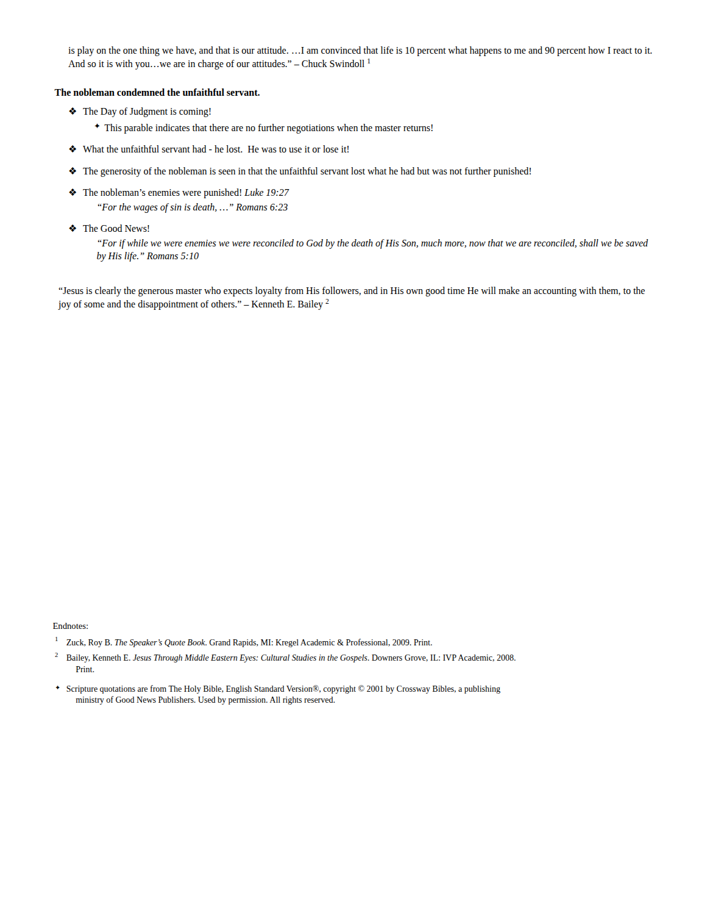is play on the one thing we have, and that is our attitude. …I am convinced that life is 10 percent what happens to me and 90 percent how I react to it. And so it is with you…we are in charge of our attitudes.” – Chuck Swindoll 1
The nobleman condemned the unfaithful servant.
The Day of Judgment is coming!
This parable indicates that there are no further negotiations when the master returns!
What the unfaithful servant had - he lost. He was to use it or lose it!
The generosity of the nobleman is seen in that the unfaithful servant lost what he had but was not further punished!
The nobleman’s enemies were punished! Luke 19:27 “For the wages of sin is death, …” Romans 6:23
The Good News! “For if while we were enemies we were reconciled to God by the death of His Son, much more, now that we are reconciled, shall we be saved by His life.” Romans 5:10
“Jesus is clearly the generous master who expects loyalty from His followers, and in His own good time He will make an accounting with them, to the joy of some and the disappointment of others.” – Kenneth E. Bailey 2
Endnotes:
Zuck, Roy B. The Speaker’s Quote Book. Grand Rapids, MI: Kregel Academic & Professional, 2009. Print.
Bailey, Kenneth E. Jesus Through Middle Eastern Eyes: Cultural Studies in the Gospels. Downers Grove, IL: IVP Academic, 2008. Print.
Scripture quotations are from The Holy Bible, English Standard Version®, copyright © 2001 by Crossway Bibles, a publishing ministry of Good News Publishers. Used by permission. All rights reserved.